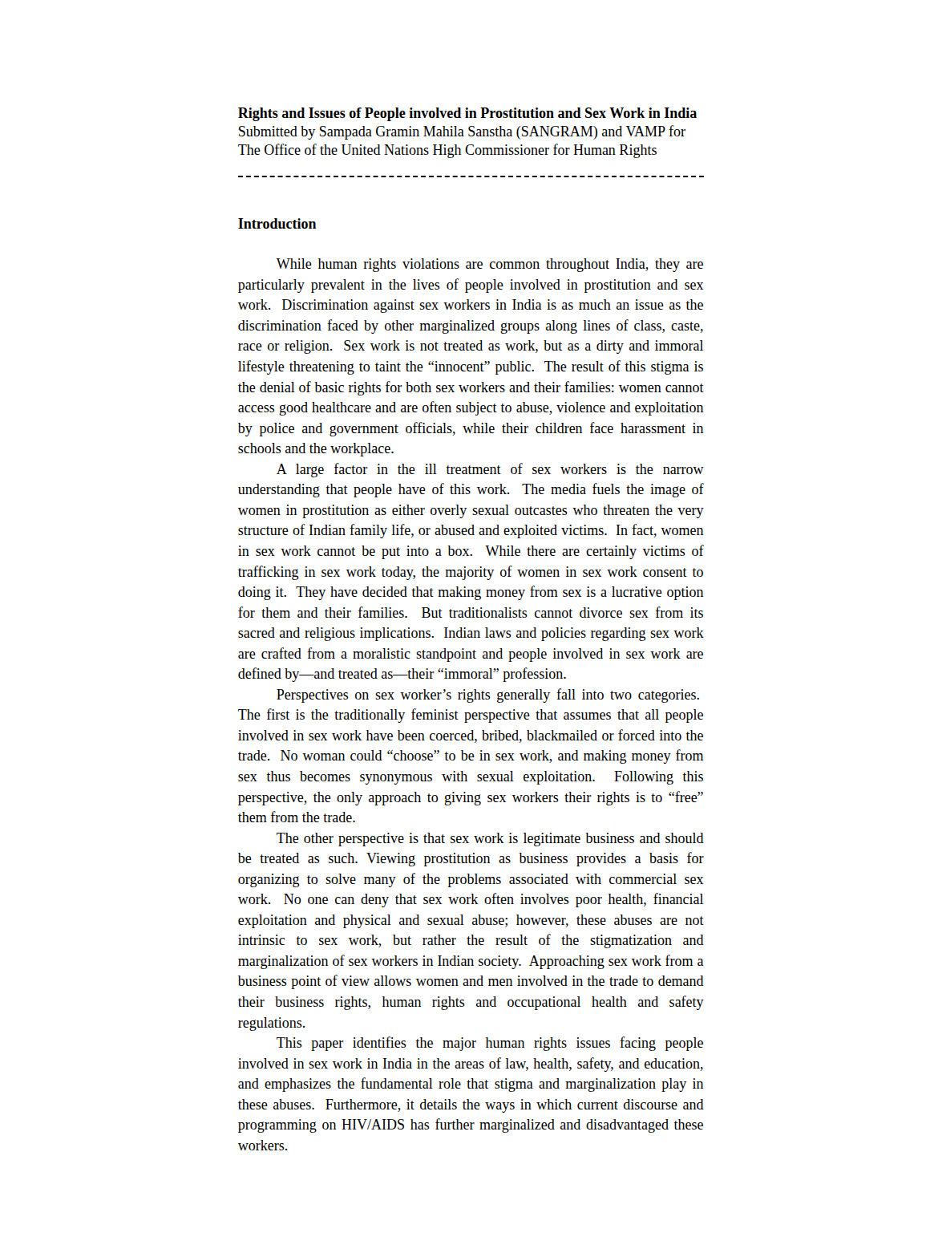Rights and Issues of People involved in Prostitution and Sex Work in India
Submitted by Sampada Gramin Mahila Sanstha (SANGRAM) and VAMP for
The Office of the United Nations High Commissioner for Human Rights
Introduction
While human rights violations are common throughout India, they are particularly prevalent in the lives of people involved in prostitution and sex work. Discrimination against sex workers in India is as much an issue as the discrimination faced by other marginalized groups along lines of class, caste, race or religion. Sex work is not treated as work, but as a dirty and immoral lifestyle threatening to taint the “innocent” public. The result of this stigma is the denial of basic rights for both sex workers and their families: women cannot access good healthcare and are often subject to abuse, violence and exploitation by police and government officials, while their children face harassment in schools and the workplace.
A large factor in the ill treatment of sex workers is the narrow understanding that people have of this work. The media fuels the image of women in prostitution as either overly sexual outcastes who threaten the very structure of Indian family life, or abused and exploited victims. In fact, women in sex work cannot be put into a box. While there are certainly victims of trafficking in sex work today, the majority of women in sex work consent to doing it. They have decided that making money from sex is a lucrative option for them and their families. But traditionalists cannot divorce sex from its sacred and religious implications. Indian laws and policies regarding sex work are crafted from a moralistic standpoint and people involved in sex work are defined by—and treated as—their “immoral” profession.
Perspectives on sex worker’s rights generally fall into two categories. The first is the traditionally feminist perspective that assumes that all people involved in sex work have been coerced, bribed, blackmailed or forced into the trade. No woman could “choose” to be in sex work, and making money from sex thus becomes synonymous with sexual exploitation. Following this perspective, the only approach to giving sex workers their rights is to “free” them from the trade.
The other perspective is that sex work is legitimate business and should be treated as such. Viewing prostitution as business provides a basis for organizing to solve many of the problems associated with commercial sex work. No one can deny that sex work often involves poor health, financial exploitation and physical and sexual abuse; however, these abuses are not intrinsic to sex work, but rather the result of the stigmatization and marginalization of sex workers in Indian society. Approaching sex work from a business point of view allows women and men involved in the trade to demand their business rights, human rights and occupational health and safety regulations.
This paper identifies the major human rights issues facing people involved in sex work in India in the areas of law, health, safety, and education, and emphasizes the fundamental role that stigma and marginalization play in these abuses. Furthermore, it details the ways in which current discourse and programming on HIV/AIDS has further marginalized and disadvantaged these workers.